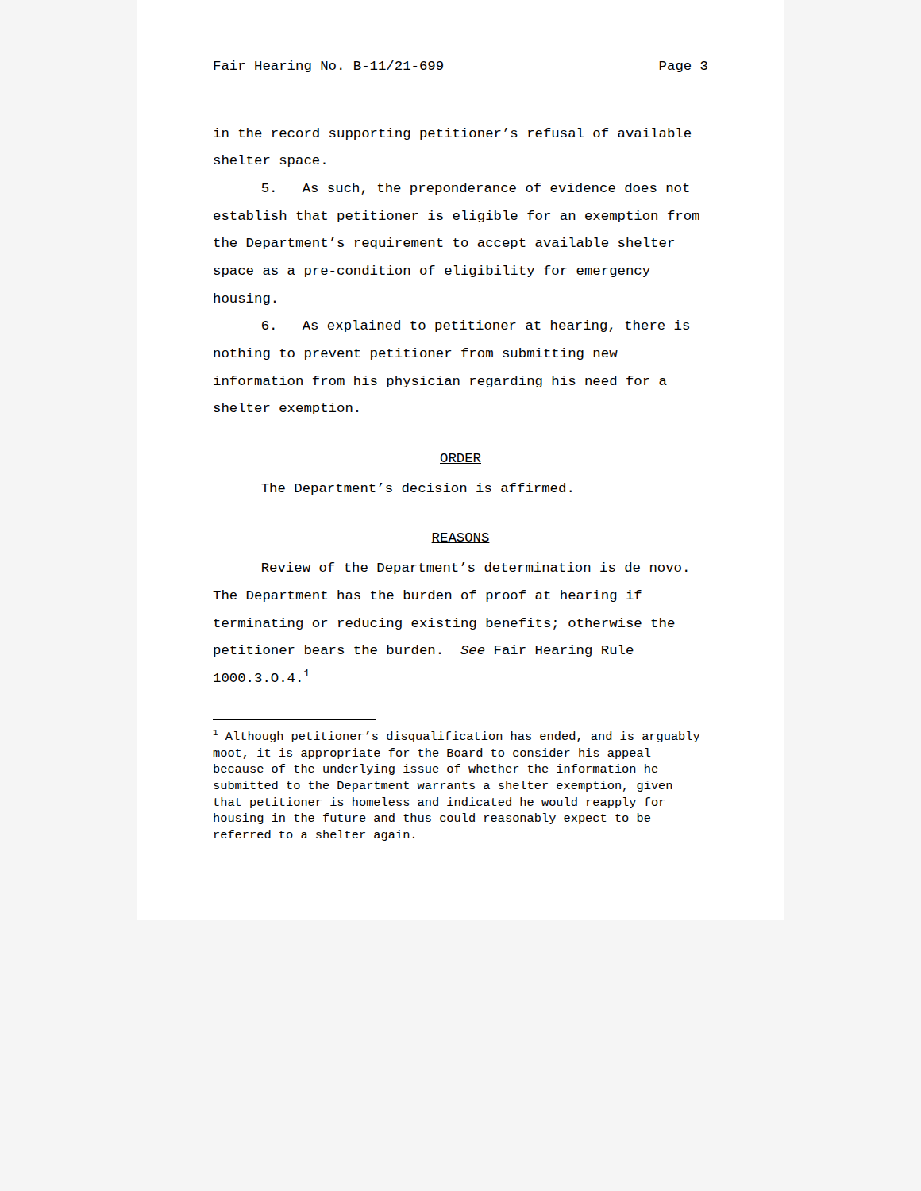Fair Hearing No. B-11/21-699 Page 3
in the record supporting petitioner’s refusal of available shelter space.
5. As such, the preponderance of evidence does not establish that petitioner is eligible for an exemption from the Department’s requirement to accept available shelter space as a pre-condition of eligibility for emergency housing.
6. As explained to petitioner at hearing, there is nothing to prevent petitioner from submitting new information from his physician regarding his need for a shelter exemption.
ORDER
The Department’s decision is affirmed.
REASONS
Review of the Department’s determination is de novo. The Department has the burden of proof at hearing if terminating or reducing existing benefits; otherwise the petitioner bears the burden. See Fair Hearing Rule 1000.3.O.4.1
1 Although petitioner’s disqualification has ended, and is arguably moot, it is appropriate for the Board to consider his appeal because of the underlying issue of whether the information he submitted to the Department warrants a shelter exemption, given that petitioner is homeless and indicated he would reapply for housing in the future and thus could reasonably expect to be referred to a shelter again.